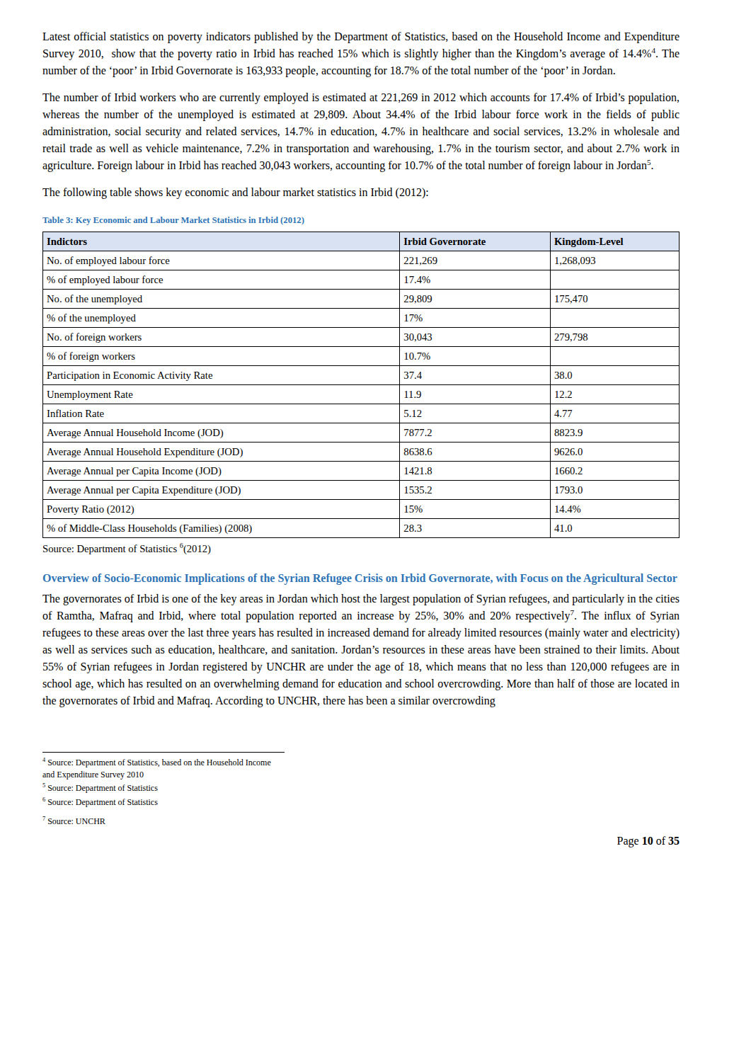Latest official statistics on poverty indicators published by the Department of Statistics, based on the Household Income and Expenditure Survey 2010, show that the poverty ratio in Irbid has reached 15% which is slightly higher than the Kingdom’s average of 14.4%4. The number of the ‘poor’ in Irbid Governorate is 163,933 people, accounting for 18.7% of the total number of the ‘poor’ in Jordan.
The number of Irbid workers who are currently employed is estimated at 221,269 in 2012 which accounts for 17.4% of Irbid’s population, whereas the number of the unemployed is estimated at 29,809. About 34.4% of the Irbid labour force work in the fields of public administration, social security and related services, 14.7% in education, 4.7% in healthcare and social services, 13.2% in wholesale and retail trade as well as vehicle maintenance, 7.2% in transportation and warehousing, 1.7% in the tourism sector, and about 2.7% work in agriculture. Foreign labour in Irbid has reached 30,043 workers, accounting for 10.7% of the total number of foreign labour in Jordan5.
The following table shows key economic and labour market statistics in Irbid (2012):
Table 3: Key Economic and Labour Market Statistics in Irbid (2012)
| Indictors | Irbid Governorate | Kingdom-Level |
| --- | --- | --- |
| No. of employed labour force | 221,269 | 1,268,093 |
| % of employed labour force | 17.4% | |
| No. of the unemployed | 29,809 | 175,470 |
| % of the unemployed | 17% | |
| No. of foreign workers | 30,043 | 279,798 |
| % of foreign workers | 10.7% | |
| Participation in Economic Activity Rate | 37.4 | 38.0 |
| Unemployment Rate | 11.9 | 12.2 |
| Inflation Rate | 5.12 | 4.77 |
| Average Annual Household Income (JOD) | 7877.2 | 8823.9 |
| Average Annual Household Expenditure (JOD) | 8638.6 | 9626.0 |
| Average Annual per Capita Income (JOD) | 1421.8 | 1660.2 |
| Average Annual per Capita Expenditure (JOD) | 1535.2 | 1793.0 |
| Poverty Ratio (2012) | 15% | 14.4% |
| % of Middle-Class Households (Families) (2008) | 28.3 | 41.0 |
Source: Department of Statistics 6(2012)
Overview of Socio-Economic Implications of the Syrian Refugee Crisis on Irbid Governorate, with Focus on the Agricultural Sector
The governorates of Irbid is one of the key areas in Jordan which host the largest population of Syrian refugees, and particularly in the cities of Ramtha, Mafraq and Irbid, where total population reported an increase by 25%, 30% and 20% respectively7. The influx of Syrian refugees to these areas over the last three years has resulted in increased demand for already limited resources (mainly water and electricity) as well as services such as education, healthcare, and sanitation. Jordan’s resources in these areas have been strained to their limits. About 55% of Syrian refugees in Jordan registered by UNCHR are under the age of 18, which means that no less than 120,000 refugees are in school age, which has resulted on an overwhelming demand for education and school overcrowding. More than half of those are located in the governorates of Irbid and Mafraq. According to UNCHR, there has been a similar overcrowding
4 Source: Department of Statistics, based on the Household Income and Expenditure Survey 2010
5 Source: Department of Statistics
6 Source: Department of Statistics
7 Source: UNCHR
Page 10 of 35